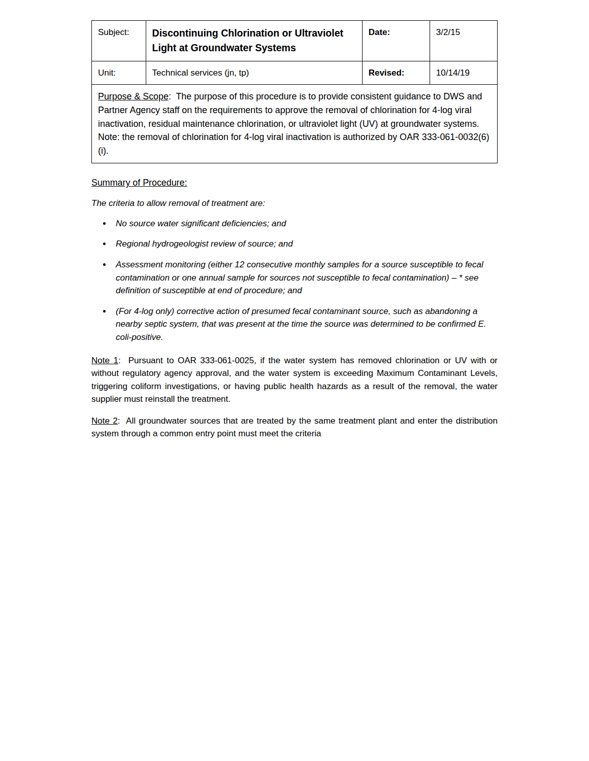| Subject: | Discontinuing Chlorination or Ultraviolet Light at Groundwater Systems | Date: | 3/2/15 |
| Unit: | Technical services (jn, tp) | Revised: | 10/14/19 |
| Purpose & Scope : The purpose of this procedure is to provide consistent guidance to DWS and Partner Agency staff on the requirements to approve the removal of chlorination for 4-log viral inactivation, residual maintenance chlorination, or ultraviolet light (UV) at groundwater systems. Note: the removal of chlorination for 4-log viral inactivation is authorized by OAR 333-061-0032(6)(i). |
Summary of Procedure:
The criteria to allow removal of treatment are:
No source water significant deficiencies; and
Regional hydrogeologist review of source; and
Assessment monitoring (either 12 consecutive monthly samples for a source susceptible to fecal contamination or one annual sample for sources not susceptible to fecal contamination) – * see definition of susceptible at end of procedure; and
(For 4-log only) corrective action of presumed fecal contaminant source, such as abandoning a nearby septic system, that was present at the time the source was determined to be confirmed E. coli-positive.
Note 1: Pursuant to OAR 333-061-0025, if the water system has removed chlorination or UV with or without regulatory agency approval, and the water system is exceeding Maximum Contaminant Levels, triggering coliform investigations, or having public health hazards as a result of the removal, the water supplier must reinstall the treatment.
Note 2: All groundwater sources that are treated by the same treatment plant and enter the distribution system through a common entry point must meet the criteria